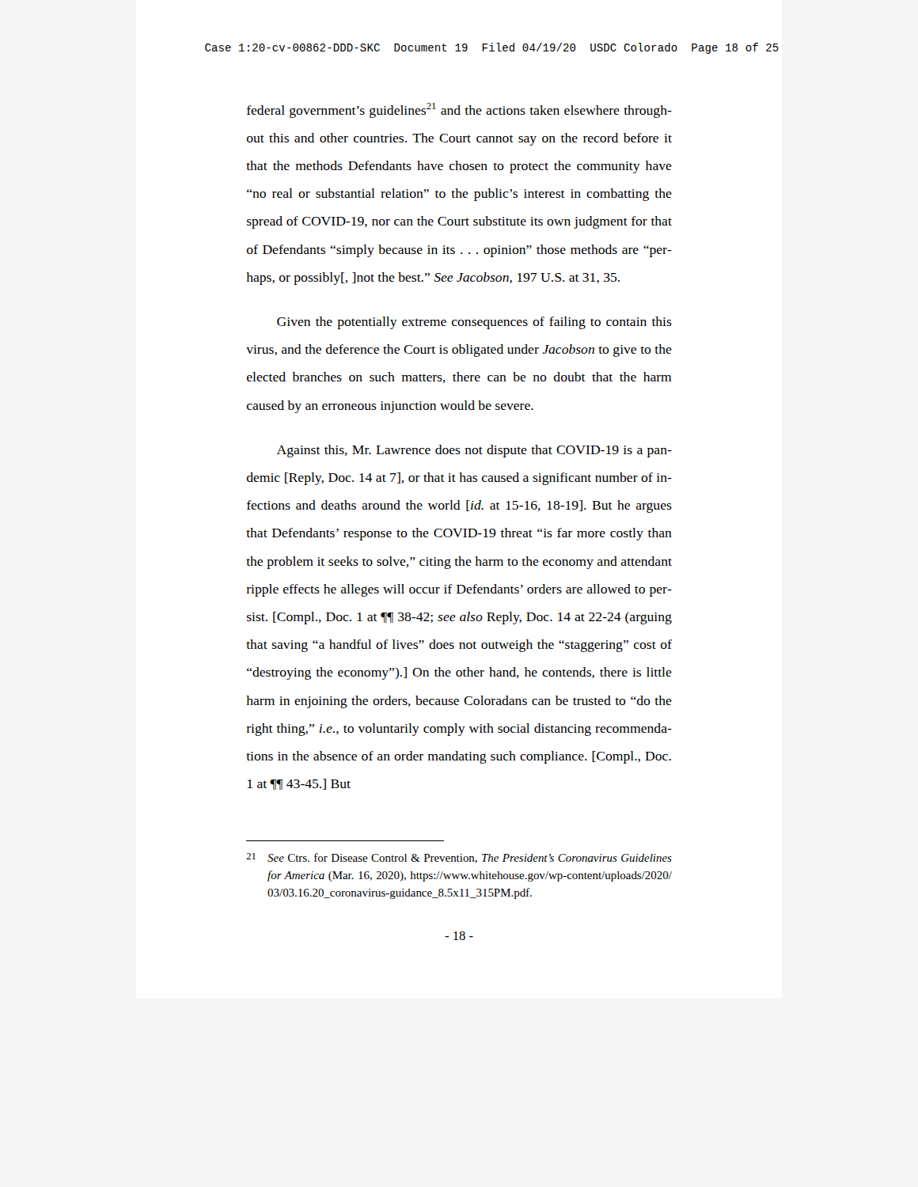Case 1:20-cv-00862-DDD-SKC Document 19 Filed 04/19/20 USDC Colorado Page 18 of 25
federal government’s guidelines21 and the actions taken elsewhere throughout this and other countries. The Court cannot say on the record before it that the methods Defendants have chosen to protect the community have “no real or substantial relation” to the public’s interest in combatting the spread of COVID-19, nor can the Court substitute its own judgment for that of Defendants “simply because in its . . . opinion” those methods are “perhaps, or possibly[, ]not the best.” See Jacobson, 197 U.S. at 31, 35.
Given the potentially extreme consequences of failing to contain this virus, and the deference the Court is obligated under Jacobson to give to the elected branches on such matters, there can be no doubt that the harm caused by an erroneous injunction would be severe.
Against this, Mr. Lawrence does not dispute that COVID-19 is a pandemic [Reply, Doc. 14 at 7], or that it has caused a significant number of infections and deaths around the world [id. at 15-16, 18-19]. But he argues that Defendants’ response to the COVID-19 threat “is far more costly than the problem it seeks to solve,” citing the harm to the economy and attendant ripple effects he alleges will occur if Defendants’ orders are allowed to persist. [Compl., Doc. 1 at ¶¶ 38-42; see also Reply, Doc. 14 at 22-24 (arguing that saving “a handful of lives” does not outweigh the “staggering” cost of “destroying the economy”).] On the other hand, he contends, there is little harm in enjoining the orders, because Coloradans can be trusted to “do the right thing,” i.e., to voluntarily comply with social distancing recommendations in the absence of an order mandating such compliance. [Compl., Doc. 1 at ¶¶ 43-45.] But
21 See Ctrs. for Disease Control & Prevention, The President’s Coronavirus Guidelines for America (Mar. 16, 2020), https://www.whitehouse.gov/wp-content/uploads/2020/03/03.16.20_coronavirus-guidance_8.5x11_315PM.pdf.
- 18 -